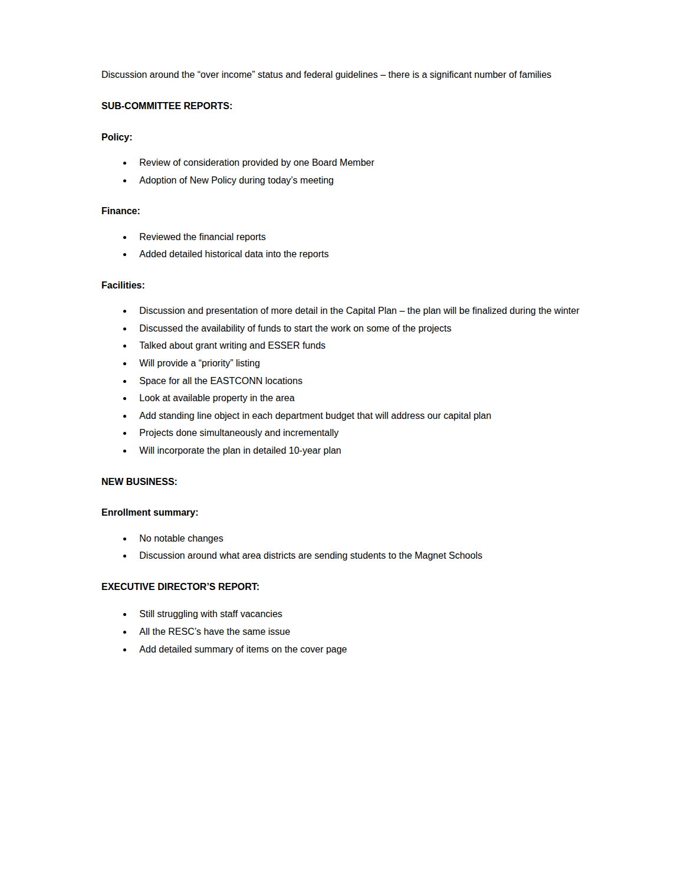Discussion around the “over income” status and federal guidelines – there is a significant number of families
SUB-COMMITTEE REPORTS:
Policy:
Review of consideration provided by one Board Member
Adoption of New Policy during today’s meeting
Finance:
Reviewed the financial reports
Added detailed historical data into the reports
Facilities:
Discussion and presentation of more detail in the Capital Plan – the plan will be finalized during the winter
Discussed the availability of funds to start the work on some of the projects
Talked about grant writing and ESSER funds
Will provide a “priority” listing
Space for all the EASTCONN locations
Look at available property in the area
Add standing line object in each department budget that will address our capital plan
Projects done simultaneously and incrementally
Will incorporate the plan in detailed 10-year plan
NEW BUSINESS:
Enrollment summary:
No notable changes
Discussion around what area districts are sending students to the Magnet Schools
EXECUTIVE DIRECTOR’S REPORT:
Still struggling with staff vacancies
All the RESC’s have the same issue
Add detailed summary of items on the cover page